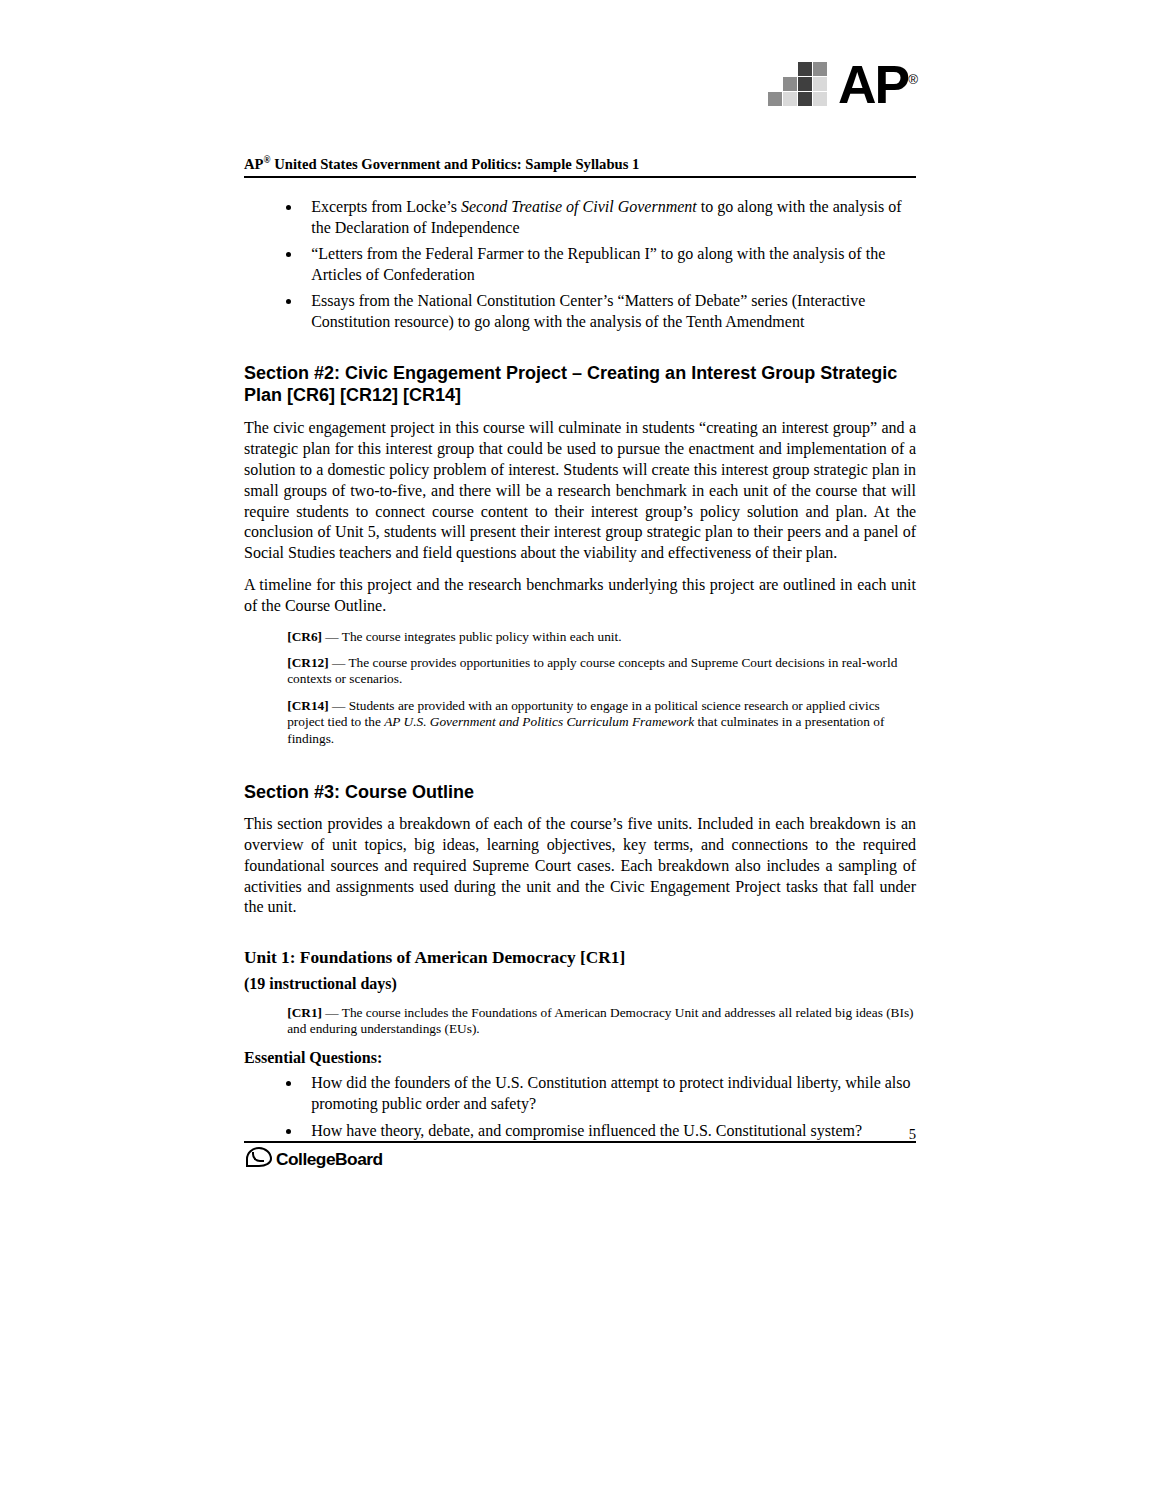AP®
AP® United States Government and Politics: Sample Syllabus 1
Excerpts from Locke’s Second Treatise of Civil Government to go along with the analysis of the Declaration of Independence
“Letters from the Federal Farmer to the Republican I” to go along with the analysis of the Articles of Confederation
Essays from the National Constitution Center’s “Matters of Debate” series (Interactive Constitution resource) to go along with the analysis of the Tenth Amendment
Section #2: Civic Engagement Project – Creating an Interest Group Strategic Plan [CR6] [CR12] [CR14]
The civic engagement project in this course will culminate in students “creating an interest group” and a strategic plan for this interest group that could be used to pursue the enactment and implementation of a solution to a domestic policy problem of interest. Students will create this interest group strategic plan in small groups of two-to-five, and there will be a research benchmark in each unit of the course that will require students to connect course content to their interest group’s policy solution and plan. At the conclusion of Unit 5, students will present their interest group strategic plan to their peers and a panel of Social Studies teachers and field questions about the viability and effectiveness of their plan.
A timeline for this project and the research benchmarks underlying this project are outlined in each unit of the Course Outline.
[CR6] — The course integrates public policy within each unit.
[CR12] — The course provides opportunities to apply course concepts and Supreme Court decisions in real-world contexts or scenarios.
[CR14] — Students are provided with an opportunity to engage in a political science research or applied civics project tied to the AP U.S. Government and Politics Curriculum Framework that culminates in a presentation of findings.
Section #3: Course Outline
This section provides a breakdown of each of the course’s five units. Included in each breakdown is an overview of unit topics, big ideas, learning objectives, key terms, and connections to the required foundational sources and required Supreme Court cases. Each breakdown also includes a sampling of activities and assignments used during the unit and the Civic Engagement Project tasks that fall under the unit.
Unit 1: Foundations of American Democracy [CR1]
(19 instructional days)
[CR1] — The course includes the Foundations of American Democracy Unit and addresses all related big ideas (BIs) and enduring understandings (EUs).
Essential Questions:
How did the founders of the U.S. Constitution attempt to protect individual liberty, while also promoting public order and safety?
How have theory, debate, and compromise influenced the U.S. Constitutional system?
5
CollegeBoard